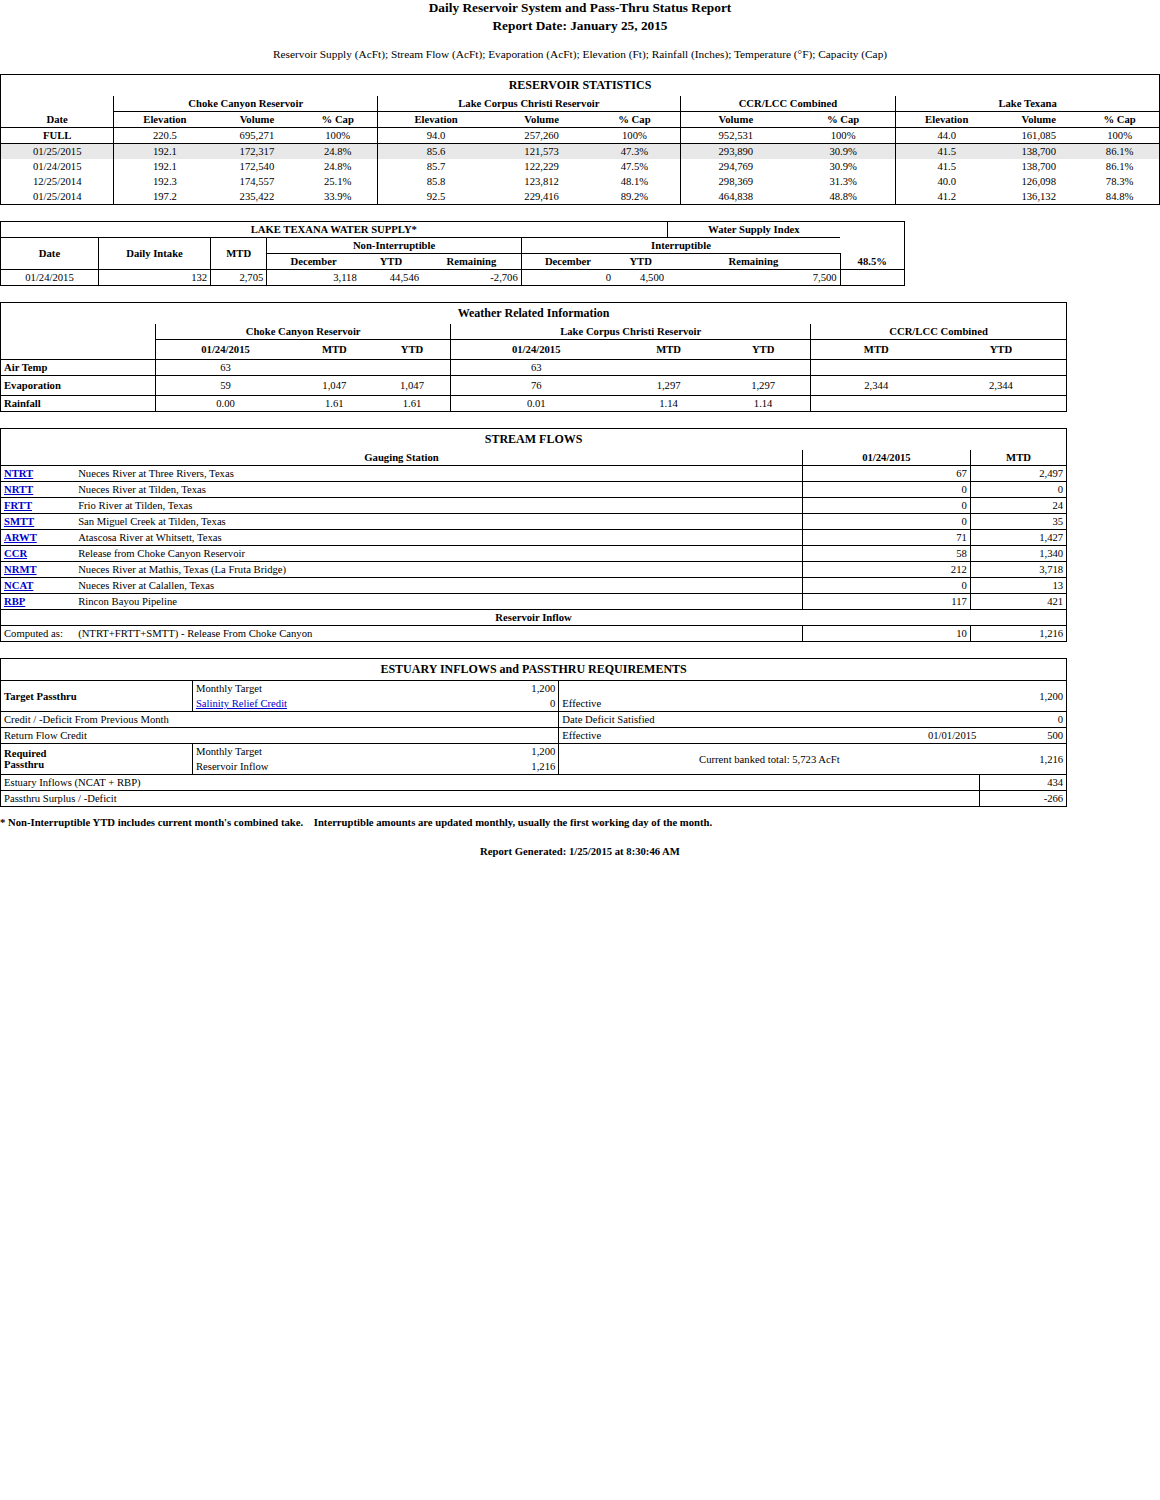Daily Reservoir System and Pass-Thru Status Report
Report Date: January 25, 2015
Reservoir Supply (AcFt); Stream Flow (AcFt); Evaporation (AcFt); Elevation (Ft); Rainfall (Inches); Temperature (°F); Capacity (Cap)
| RESERVOIR STATISTICS |
| | Choke Canyon Reservoir | Lake Corpus Christi Reservoir | CCR/LCC Combined | Lake Texana |
| Date | Elevation | Volume | % Cap | Elevation | Volume | % Cap | Volume | % Cap | Elevation | Volume | % Cap |
| FULL | 220.5 | 695,271 | 100% | 94.0 | 257,260 | 100% | 952,531 | 100% | 44.0 | 161,085 | 100% |
| 01/25/2015 | 192.1 | 172,317 | 24.8% | 85.6 | 121,573 | 47.3% | 293,890 | 30.9% | 41.5 | 138,700 | 86.1% |
| 01/24/2015 | 192.1 | 172,540 | 24.8% | 85.7 | 122,229 | 47.5% | 294,769 | 30.9% | 41.5 | 138,700 | 86.1% |
| 12/25/2014 | 192.3 | 174,557 | 25.1% | 85.8 | 123,812 | 48.1% | 298,369 | 31.3% | 40.0 | 126,098 | 78.3% |
| 01/25/2014 | 197.2 | 235,422 | 33.9% | 92.5 | 229,416 | 89.2% | 464,838 | 48.8% | 41.2 | 136,132 | 84.8% |
| LAKE TEXANA WATER SUPPLY* | Water Supply Index |
| Date | Daily Intake | MTD | Non-Interruptible | Interruptible |
| December | YTD | Remaining | December | YTD | Remaining | 48.5% |
| 01/24/2015 | 132 | 2,705 | 3,118 | 44,546 | -2,706 | 0 | 4,500 | 7,500 | |
| Weather Related Information |
| | Choke Canyon Reservoir | Lake Corpus Christi Reservoir | CCR/LCC Combined |
| | 01/24/2015 | MTD | YTD | 01/24/2015 | MTD | YTD | / MTD / YTD / |
| Air Temp | 63 | | | 63 | | | |
| Evaporation | 59 | 1,047 | 1,047 | 76 | 1,297 | 1,297 | / 2,344 / 2,344 / |
| Rainfall | 0.00 | 1.61 | 1.61 | 0.01 | 1.14 | 1.14 | |
| STREAM FLOWS |
| Gauging Station | 01/24/2015 | MTD |
| NTRT | Nueces River at Three Rivers, Texas | 67 | 2,497 |
| NRTT | Nueces River at Tilden, Texas | 0 | 0 |
| FRTT | Frio River at Tilden, Texas | 0 | 24 |
| SMTT | San Miguel Creek at Tilden, Texas | 0 | 35 |
| ARWT | Atascosa River at Whitsett, Texas | 71 | 1,427 |
| CCR | Release from Choke Canyon Reservoir | 58 | 1,340 |
| NRMT | Nueces River at Mathis, Texas (La Fruta Bridge) | 212 | 3,718 |
| NCAT | Nueces River at Calallen, Texas | 0 | 13 |
| RBP | Rincon Bayou Pipeline | 117 | 421 |
| Reservoir Inflow |
| Computed as: | (NTRT+FRTT+SMTT) - Release From Choke Canyon | 10 | 1,216 |
| ESTUARY INFLOWS and PASSTHRU REQUIREMENTS |
| Target Passthru | Monthly Target | 1,200 | | | 1,200 |
| Salinity Relief Credit | 0 | Effective | |
| Credit / -Deficit From Previous Month | Date Deficit Satisfied | 0 |
| Return Flow Credit | Effective | 01/01/2015 | 500 |
| Required Passthru | Monthly Target | 1,200 | Current banked total: 5,723 AcFt | 1,216 |
| Reservoir Inflow | 1,216 |
| Estuary Inflows (NCAT + RBP) | 434 |
| Passthru Surplus / -Deficit | -266 |
* Non-Interruptible YTD includes current month's combined take. Interruptible amounts are updated monthly, usually the first working day of the month.
Report Generated: 1/25/2015 at 8:30:46 AM